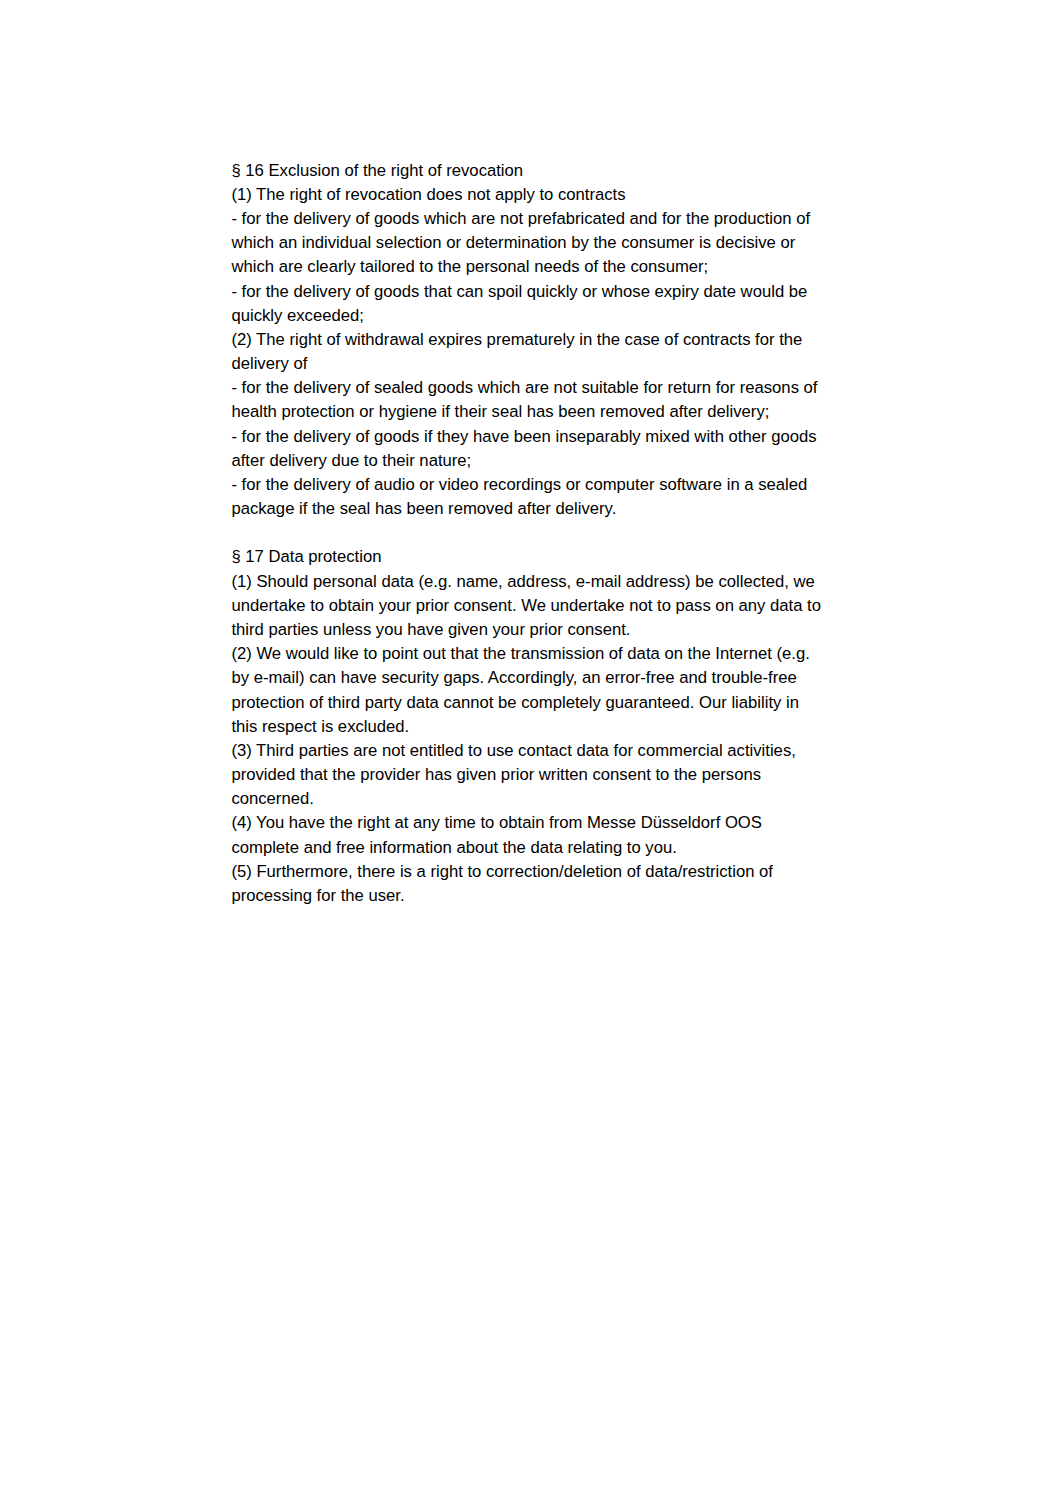§ 16 Exclusion of the right of revocation
(1) The right of revocation does not apply to contracts
- for the delivery of goods which are not prefabricated and for the production of which an individual selection or determination by the consumer is decisive or which are clearly tailored to the personal needs of the consumer;
- for the delivery of goods that can spoil quickly or whose expiry date would be quickly exceeded;
(2) The right of withdrawal expires prematurely in the case of contracts for the delivery of
- for the delivery of sealed goods which are not suitable for return for reasons of health protection or hygiene if their seal has been removed after delivery;
- for the delivery of goods if they have been inseparably mixed with other goods after delivery due to their nature;
- for the delivery of audio or video recordings or computer software in a sealed package if the seal has been removed after delivery.
§ 17 Data protection
(1) Should personal data (e.g. name, address, e-mail address) be collected, we undertake to obtain your prior consent. We undertake not to pass on any data to third parties unless you have given your prior consent.
(2) We would like to point out that the transmission of data on the Internet (e.g. by e-mail) can have security gaps. Accordingly, an error-free and trouble-free protection of third party data cannot be completely guaranteed. Our liability in this respect is excluded.
(3) Third parties are not entitled to use contact data for commercial activities, provided that the provider has given prior written consent to the persons concerned.
(4) You have the right at any time to obtain from Messe Düsseldorf OOS complete and free information about the data relating to you.
(5) Furthermore, there is a right to correction/deletion of data/restriction of processing for the user.